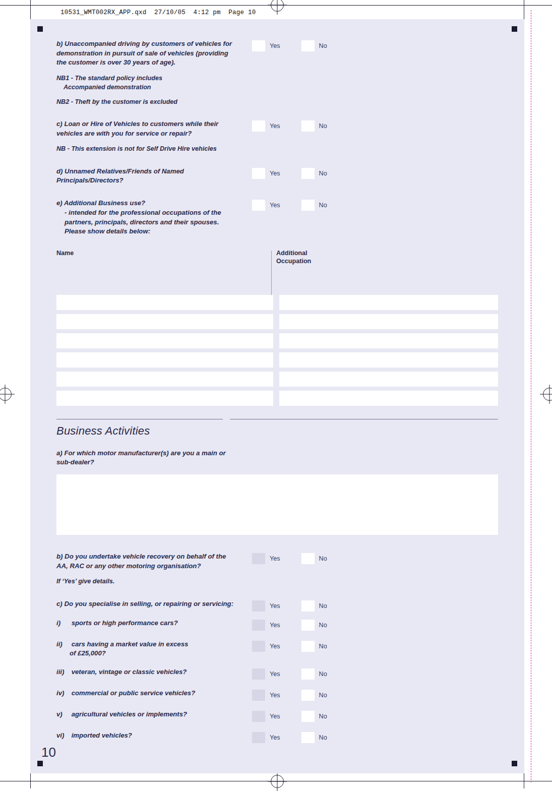10531_WMT002RX_APP.qxd 27/10/05 4:12 pm Page 10
b) Unaccompanied driving by customers of vehicles for demonstration in pursuit of sale of vehicles (providing the customer is over 30 years of age). NB1 - The standard policy includes Accompanied demonstration NB2 - Theft by the customer is excluded
Yes No
c) Loan or Hire of Vehicles to customers while their vehicles are with you for service or repair? NB - This extension is not for Self Drive Hire vehicles
Yes No
d) Unnamed Relatives/Friends of Named Principals/Directors?
Yes No
e) Additional Business use? - intended for the professional occupations of the partners, principals, directors and their spouses. Please show details below:
Yes No
Name
Additional
Occupation
Business Activities
a) For which motor manufacturer(s) are you a main or sub-dealer?
b) Do you undertake vehicle recovery on behalf of the AA, RAC or any other motoring organisation? If ‘Yes’ give details.
Yes No
c) Do you specialise in selling, or repairing or servicing:
Yes No
i) sports or high performance cars?
Yes No
ii) cars having a market value in excess of £25,000?
Yes No
iii) veteran, vintage or classic vehicles?
Yes No
iv) commercial or public service vehicles?
Yes No
v) agricultural vehicles or implements?
Yes No
vi) imported vehicles?
Yes No
10